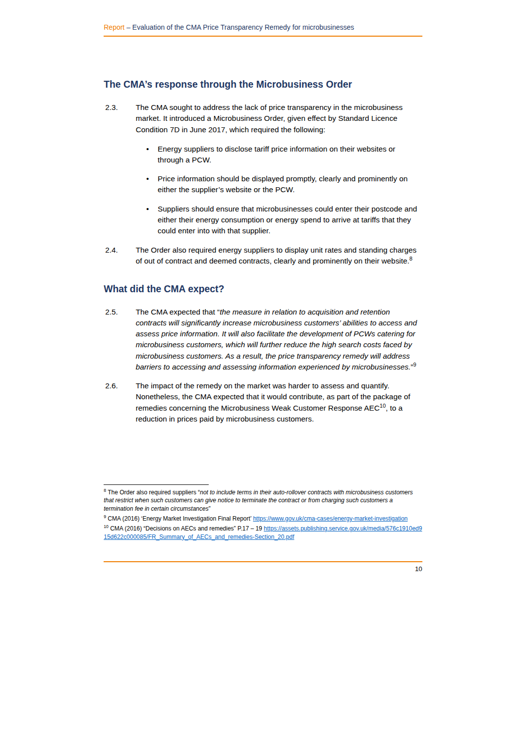Report – Evaluation of the CMA Price Transparency Remedy for microbusinesses
The CMA’s response through the Microbusiness Order
2.3.
The CMA sought to address the lack of price transparency in the microbusiness market. It introduced a Microbusiness Order, given effect by Standard Licence Condition 7D in June 2017, which required the following:
Energy suppliers to disclose tariff price information on their websites or through a PCW.
Price information should be displayed promptly, clearly and prominently on either the supplier’s website or the PCW.
Suppliers should ensure that microbusinesses could enter their postcode and either their energy consumption or energy spend to arrive at tariffs that they could enter into with that supplier.
2.4.
The Order also required energy suppliers to display unit rates and standing charges of out of contract and deemed contracts, clearly and prominently on their website.8
What did the CMA expect?
2.5.
The CMA expected that “the measure in relation to acquisition and retention contracts will significantly increase microbusiness customers’ abilities to access and assess price information. It will also facilitate the development of PCWs catering for microbusiness customers, which will further reduce the high search costs faced by microbusiness customers. As a result, the price transparency remedy will address barriers to accessing and assessing information experienced by microbusinesses.”9
2.6.
The impact of the remedy on the market was harder to assess and quantify. Nonetheless, the CMA expected that it would contribute, as part of the package of remedies concerning the Microbusiness Weak Customer Response AEC10, to a reduction in prices paid by microbusiness customers.
8 The Order also required suppliers “not to include terms in their auto-rollover contracts with microbusiness customers that restrict when such customers can give notice to terminate the contract or from charging such customers a termination fee in certain circumstances”
9 CMA (2016) ‘Energy Market Investigation Final Report’ https://www.gov.uk/cma-cases/energy-market-investigation
10 CMA (2016) “Decisions on AECs and remedies” P.17 – 19 https://assets.publishing.service.gov.uk/media/576c1910ed915d622c000085/FR_Summary_of_AECs_and_remedies-Section_20.pdf
10